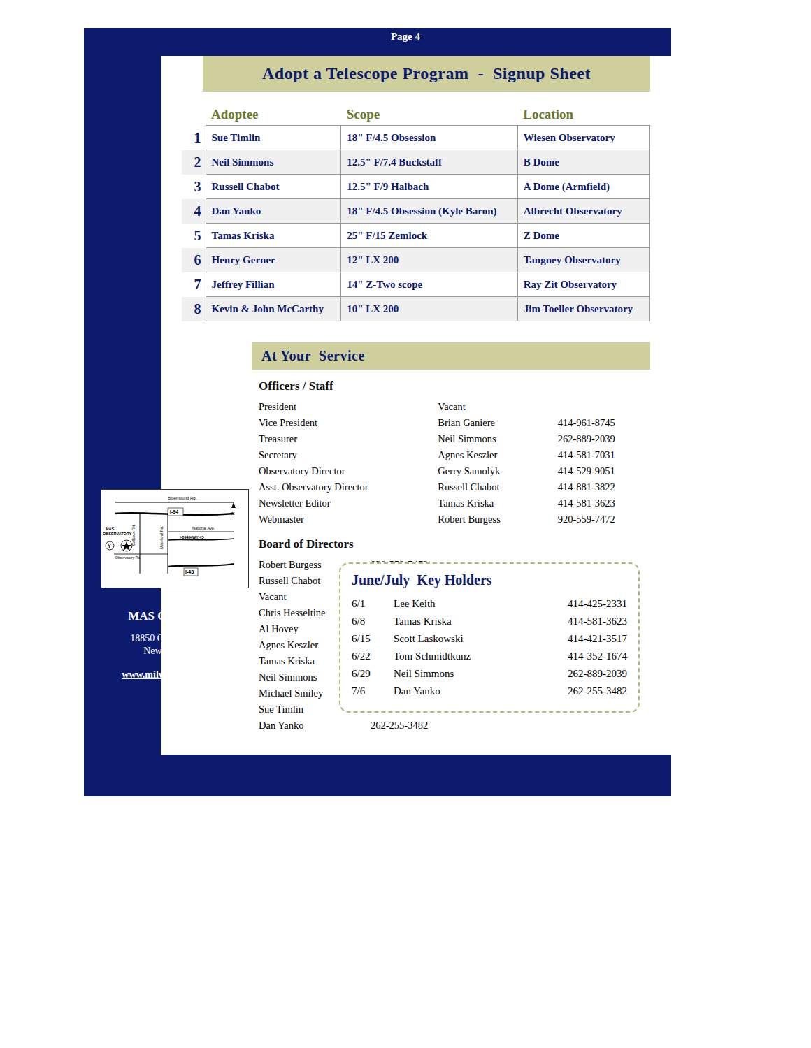Page 4
Adopt a Telescope Program - Signup Sheet
| | Adoptee | Scope | Location |
| --- | --- | --- | --- |
| 1 | Sue Timlin | 18" F/4.5 Obsession | Wiesen Observatory |
| 2 | Neil Simmons | 12.5" F/7.4 Buckstaff | B Dome |
| 3 | Russell Chabot | 12.5" F/9 Halbach | A Dome (Armfield) |
| 4 | Dan Yanko | 18" F/4.5 Obsession (Kyle Baron) | Albrecht Observatory |
| 5 | Tamas Kriska | 25" F/15 Zemlock | Z Dome |
| 6 | Henry Gerner | 12" LX 200 | Tangney Observatory |
| 7 | Jeffrey Fillian | 14" Z-Two scope | Ray Zit Observatory |
| 8 | Kevin & John McCarthy | 10" LX 200 | Jim Toeller Observatory |
At Your Service
Officers / Staff
| President | Vacant | |
| Vice President | Brian Ganiere | 414-961-8745 |
| Treasurer | Neil Simmons | 262-889-2039 |
| Secretary | Agnes Keszler | 414-581-7031 |
| Observatory Director | Gerry Samolyk | 414-529-9051 |
| Asst. Observatory Director | Russell Chabot | 414-881-3822 |
| Newsletter Editor | Tamas Kriska | 414-581-3623 |
| Webmaster | Robert Burgess | 920-559-7472 |
Board of Directors
| Robert Burgess | 920-559-7472 |
| Russell Chabot | 414-881-3822 |
| Vacant | |
| Chris Hesseltine | 414-379-5744 |
| Al Hovey | 414-529-1878 |
| Agnes Keszler | 414-581-7031 |
| Tamas Kriska | 414-581-3623 |
| Neil Simmons | 262-889-2039 |
| Michael Smiley | 262-825-3981 |
| Sue Timlin | 414-460-4886 |
| Dan Yanko | 262-255-3482 |
June/July Key Holders
| 6/1 | Lee Keith | 414-425-2331 |
| 6/8 | Tamas Kriska | 414-581-3623 |
| 6/15 | Scott Laskowski | 414-421-3517 |
| 6/22 | Tom Schmidtkunz | 414-352-1674 |
| 6/29 | Neil Simmons | 262-889-2039 |
| 7/6 | Dan Yanko | 262-255-3482 |
Bluemound Rd. I-94 N Calhoun Rd. Moorland Rd. MAS OBSERVATORY Y Observatory Rd. National Ave. I-894/HWY 45 I-43
MAS Observatory
18850 Observatory Rd
New Berlin, WI
www.milwaukeeastro.org